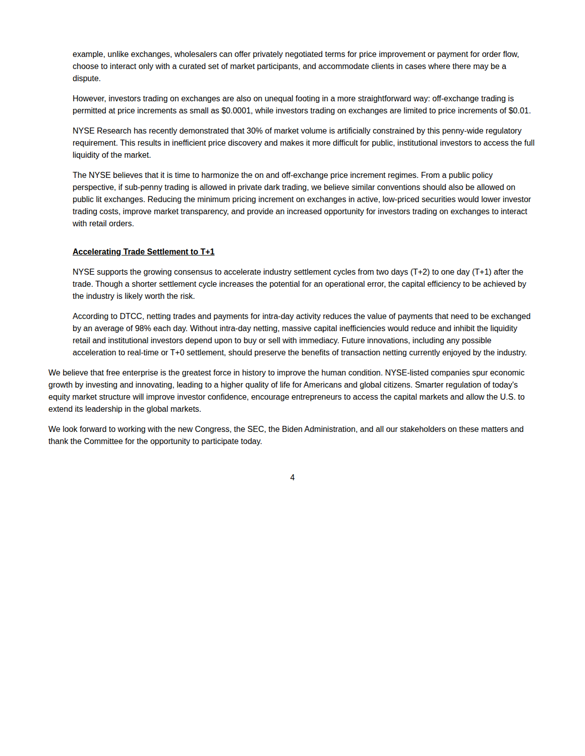example, unlike exchanges, wholesalers can offer privately negotiated terms for price improvement or payment for order flow, choose to interact only with a curated set of market participants, and accommodate clients in cases where there may be a dispute.
However, investors trading on exchanges are also on unequal footing in a more straightforward way: off-exchange trading is permitted at price increments as small as $0.0001, while investors trading on exchanges are limited to price increments of $0.01.
NYSE Research has recently demonstrated that 30% of market volume is artificially constrained by this penny-wide regulatory requirement. This results in inefficient price discovery and makes it more difficult for public, institutional investors to access the full liquidity of the market.
The NYSE believes that it is time to harmonize the on and off-exchange price increment regimes. From a public policy perspective, if sub-penny trading is allowed in private dark trading, we believe similar conventions should also be allowed on public lit exchanges. Reducing the minimum pricing increment on exchanges in active, low-priced securities would lower investor trading costs, improve market transparency, and provide an increased opportunity for investors trading on exchanges to interact with retail orders.
Accelerating Trade Settlement to T+1
NYSE supports the growing consensus to accelerate industry settlement cycles from two days (T+2) to one day (T+1) after the trade. Though a shorter settlement cycle increases the potential for an operational error, the capital efficiency to be achieved by the industry is likely worth the risk.
According to DTCC, netting trades and payments for intra-day activity reduces the value of payments that need to be exchanged by an average of 98% each day. Without intra-day netting, massive capital inefficiencies would reduce and inhibit the liquidity retail and institutional investors depend upon to buy or sell with immediacy. Future innovations, including any possible acceleration to real-time or T+0 settlement, should preserve the benefits of transaction netting currently enjoyed by the industry.
We believe that free enterprise is the greatest force in history to improve the human condition. NYSE-listed companies spur economic growth by investing and innovating, leading to a higher quality of life for Americans and global citizens. Smarter regulation of today's equity market structure will improve investor confidence, encourage entrepreneurs to access the capital markets and allow the U.S. to extend its leadership in the global markets.
We look forward to working with the new Congress, the SEC, the Biden Administration, and all our stakeholders on these matters and thank the Committee for the opportunity to participate today.
4